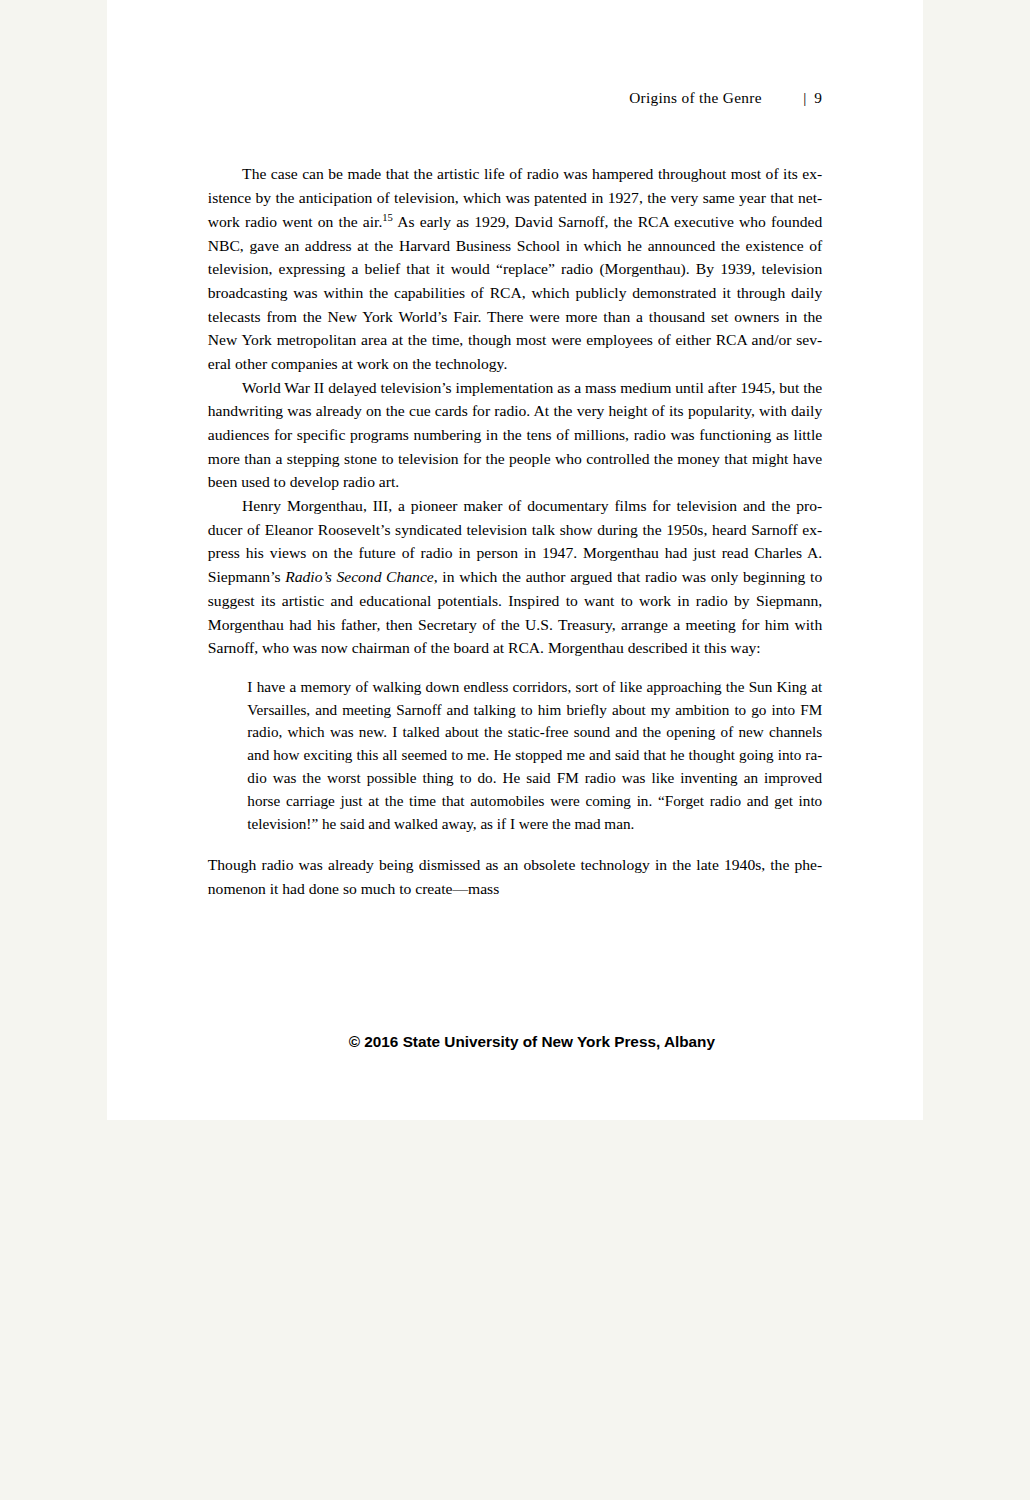Origins of the Genre|9
The case can be made that the artistic life of radio was hampered throughout most of its existence by the anticipation of television, which was patented in 1927, the very same year that network radio went on the air.15 As early as 1929, David Sarnoff, the RCA executive who founded NBC, gave an address at the Harvard Business School in which he announced the existence of television, expressing a belief that it would “replace” radio (Morgenthau). By 1939, television broadcasting was within the capabilities of RCA, which publicly demonstrated it through daily telecasts from the New York World’s Fair. There were more than a thousand set owners in the New York metropolitan area at the time, though most were employees of either RCA and/or several other companies at work on the technology.
World War II delayed television’s implementation as a mass medium until after 1945, but the handwriting was already on the cue cards for radio. At the very height of its popularity, with daily audiences for specific programs numbering in the tens of millions, radio was functioning as little more than a stepping stone to television for the people who controlled the money that might have been used to develop radio art.
Henry Morgenthau, III, a pioneer maker of documentary films for television and the producer of Eleanor Roosevelt’s syndicated television talk show during the 1950s, heard Sarnoff express his views on the future of radio in person in 1947. Morgenthau had just read Charles A. Siepmann’s Radio’s Second Chance, in which the author argued that radio was only beginning to suggest its artistic and educational potentials. Inspired to want to work in radio by Siepmann, Morgenthau had his father, then Secretary of the U.S. Treasury, arrange a meeting for him with Sarnoff, who was now chairman of the board at RCA. Morgenthau described it this way:
I have a memory of walking down endless corridors, sort of like approaching the Sun King at Versailles, and meeting Sarnoff and talking to him briefly about my ambition to go into FM radio, which was new. I talked about the static-free sound and the opening of new channels and how exciting this all seemed to me. He stopped me and said that he thought going into radio was the worst possible thing to do. He said FM radio was like inventing an improved horse carriage just at the time that automobiles were coming in. “Forget radio and get into television!” he said and walked away, as if I were the mad man.
Though radio was already being dismissed as an obsolete technology in the late 1940s, the phenomenon it had done so much to create—mass
© 2016 State University of New York Press, Albany